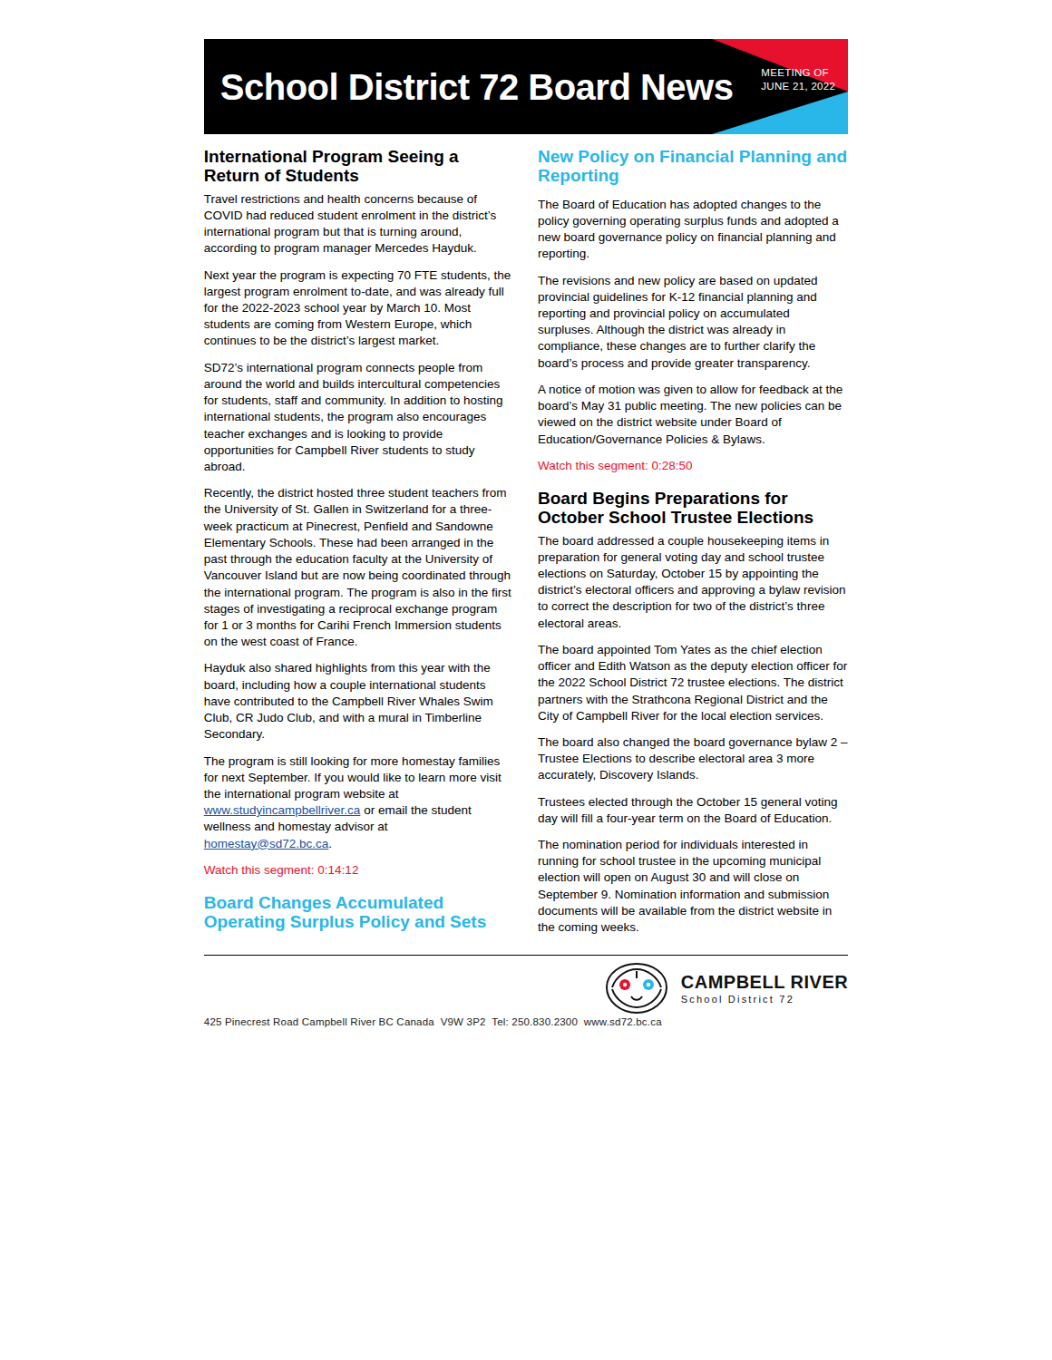School District 72 Board News
MEETING OF
JUNE 21, 2022
International Program Seeing a Return of Students
Travel restrictions and health concerns because of COVID had reduced student enrolment in the district’s international program but that is turning around, according to program manager Mercedes Hayduk.
Next year the program is expecting 70 FTE students, the largest program enrolment to-date, and was already full for the 2022-2023 school year by March 10. Most students are coming from Western Europe, which continues to be the district’s largest market.
SD72’s international program connects people from around the world and builds intercultural competencies for students, staff and community. In addition to hosting international students, the program also encourages teacher exchanges and is looking to provide opportunities for Campbell River students to study abroad.
Recently, the district hosted three student teachers from the University of St. Gallen in Switzerland for a three-week practicum at Pinecrest, Penfield and Sandowne Elementary Schools. These had been arranged in the past through the education faculty at the University of Vancouver Island but are now being coordinated through the international program. The program is also in the first stages of investigating a reciprocal exchange program for 1 or 3 months for Carihi French Immersion students on the west coast of France.
Hayduk also shared highlights from this year with the board, including how a couple international students have contributed to the Campbell River Whales Swim Club, CR Judo Club, and with a mural in Timberline Secondary.
The program is still looking for more homestay families for next September. If you would like to learn more visit the international program website at www.studyincampbellriver.ca or email the student wellness and homestay advisor at homestay@sd72.bc.ca.
Watch this segment: 0:14:12
Board Changes Accumulated Operating Surplus Policy and Sets
New Policy on Financial Planning and Reporting
The Board of Education has adopted changes to the policy governing operating surplus funds and adopted a new board governance policy on financial planning and reporting.
The revisions and new policy are based on updated provincial guidelines for K-12 financial planning and reporting and provincial policy on accumulated surpluses. Although the district was already in compliance, these changes are to further clarify the board’s process and provide greater transparency.
A notice of motion was given to allow for feedback at the board’s May 31 public meeting. The new policies can be viewed on the district website under Board of Education/Governance Policies & Bylaws.
Watch this segment: 0:28:50
Board Begins Preparations for October School Trustee Elections
The board addressed a couple housekeeping items in preparation for general voting day and school trustee elections on Saturday, October 15 by appointing the district’s electoral officers and approving a bylaw revision to correct the description for two of the district’s three electoral areas.
The board appointed Tom Yates as the chief election officer and Edith Watson as the deputy election officer for the 2022 School District 72 trustee elections. The district partners with the Strathcona Regional District and the City of Campbell River for the local election services.
The board also changed the board governance bylaw 2 – Trustee Elections to describe electoral area 3 more accurately, Discovery Islands.
Trustees elected through the October 15 general voting day will fill a four-year term on the Board of Education.
The nomination period for individuals interested in running for school trustee in the upcoming municipal election will open on August 30 and will close on September 9. Nomination information and submission documents will be available from the district website in the coming weeks.
CAMPBELL RIVER School District 72
425 Pinecrest Road Campbell River BC Canada V9W 3P2 Tel: 250.830.2300 www.sd72.bc.ca